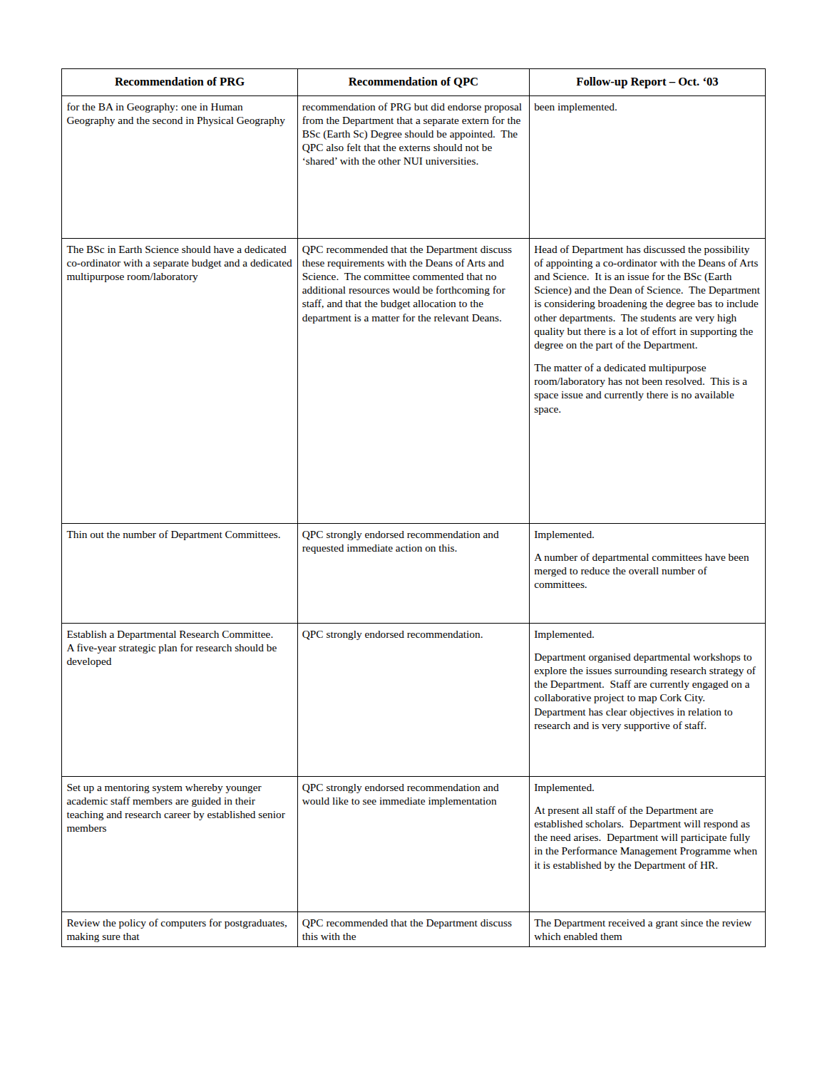| Recommendation of PRG | Recommendation of QPC | Follow-up Report – Oct. ‘03 |
| --- | --- | --- |
| for the BA in Geography: one in Human Geography and the second in Physical Geography | recommendation of PRG but did endorse proposal from the Department that a separate extern for the BSc (Earth Sc) Degree should be appointed. The QPC also felt that the externs should not be ‘shared’ with the other NUI universities. | been implemented. |
| The BSc in Earth Science should have a dedicated co-ordinator with a separate budget and a dedicated multipurpose room/laboratory | QPC recommended that the Department discuss these requirements with the Deans of Arts and Science. The committee commented that no additional resources would be forthcoming for staff, and that the budget allocation to the department is a matter for the relevant Deans. | Head of Department has discussed the possibility of appointing a co-ordinator with the Deans of Arts and Science. It is an issue for the BSc (Earth Science) and the Dean of Science. The Department is considering broadening the degree bas to include other departments. The students are very high quality but there is a lot of effort in supporting the degree on the part of the Department. The matter of a dedicated multipurpose room/laboratory has not been resolved. This is a space issue and currently there is no available space. |
| Thin out the number of Department Committees. | QPC strongly endorsed recommendation and requested immediate action on this. | Implemented. A number of departmental committees have been merged to reduce the overall number of committees. |
| Establish a Departmental Research Committee. A five-year strategic plan for research should be developed | QPC strongly endorsed recommendation. | Implemented. Department organised departmental workshops to explore the issues surrounding research strategy of the Department. Staff are currently engaged on a collaborative project to map Cork City. Department has clear objectives in relation to research and is very supportive of staff. |
| Set up a mentoring system whereby younger academic staff members are guided in their teaching and research career by established senior members | QPC strongly endorsed recommendation and would like to see immediate implementation | Implemented. At present all staff of the Department are established scholars. Department will respond as the need arises. Department will participate fully in the Performance Management Programme when it is established by the Department of HR. |
| Review the policy of computers for postgraduates, making sure that | QPC recommended that the Department discuss this with the | The Department received a grant since the review which enabled them |